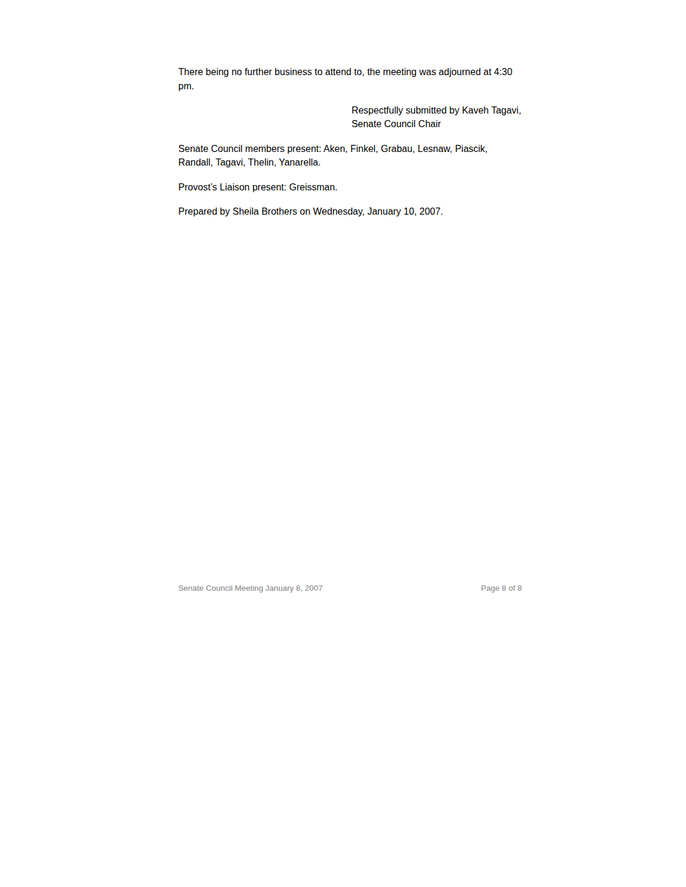There being no further business to attend to, the meeting was adjourned at 4:30 pm.
Respectfully submitted by Kaveh Tagavi, Senate Council Chair
Senate Council members present: Aken, Finkel, Grabau, Lesnaw, Piascik, Randall, Tagavi, Thelin, Yanarella.
Provost’s Liaison present: Greissman.
Prepared by Sheila Brothers on Wednesday, January 10, 2007.
Senate Council Meeting January 8, 2007 Page 8 of 8